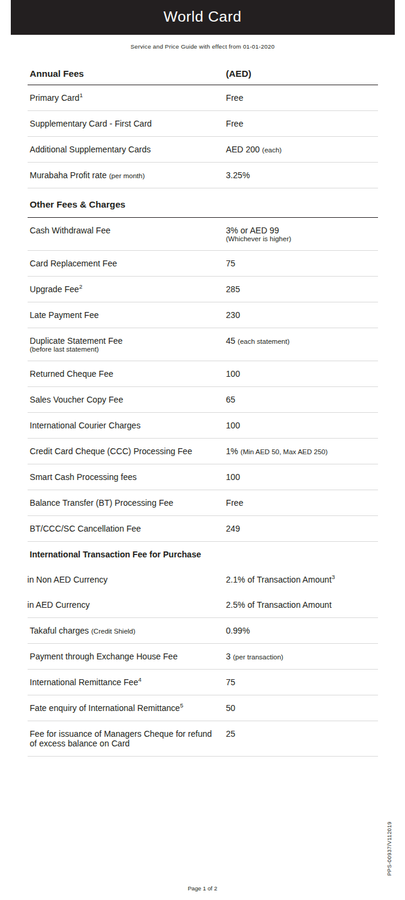World Card
Service and Price Guide with effect from 01-01-2020
| Annual Fees | (AED) |
| --- | --- |
| Primary Card 1 | Free |
| Supplementary Card - First Card | Free |
| Additional Supplementary Cards | AED 200 (each) |
| Murabaha Profit rate (per month) | 3.25% |
| Other Fees & Charges |
| Cash Withdrawal Fee | 3% or AED 99 (Whichever is higher) |
| Card Replacement Fee | 75 |
| Upgrade Fee 2 | 285 |
| Late Payment Fee | 230 |
| Duplicate Statement Fee (before last statement) | 45 (each statement) |
| Returned Cheque Fee | 100 |
| Sales Voucher Copy Fee | 65 |
| International Courier Charges | 100 |
| Credit Card Cheque (CCC) Processing Fee | 1% (Min AED 50, Max AED 250) |
| Smart Cash Processing fees | 100 |
| Balance Transfer (BT) Processing Fee | Free |
| BT/CCC/SC Cancellation Fee | 249 |
| International Transaction Fee for Purchase | |
| in Non AED Currency | 2.1% of Transaction Amount 3 |
| in AED Currency | 2.5% of Transaction Amount |
| Takaful charges (Credit Shield) | 0.99% |
| Payment through Exchange House Fee | 3 (per transaction) |
| International Remittance Fee 4 | 75 |
| Fate enquiry of International Remittance 5 | 50 |
| Fee for issuance of Managers Cheque for refund of excess balance on Card | 25 |
PPS-00937/V112019
Page 1 of 2